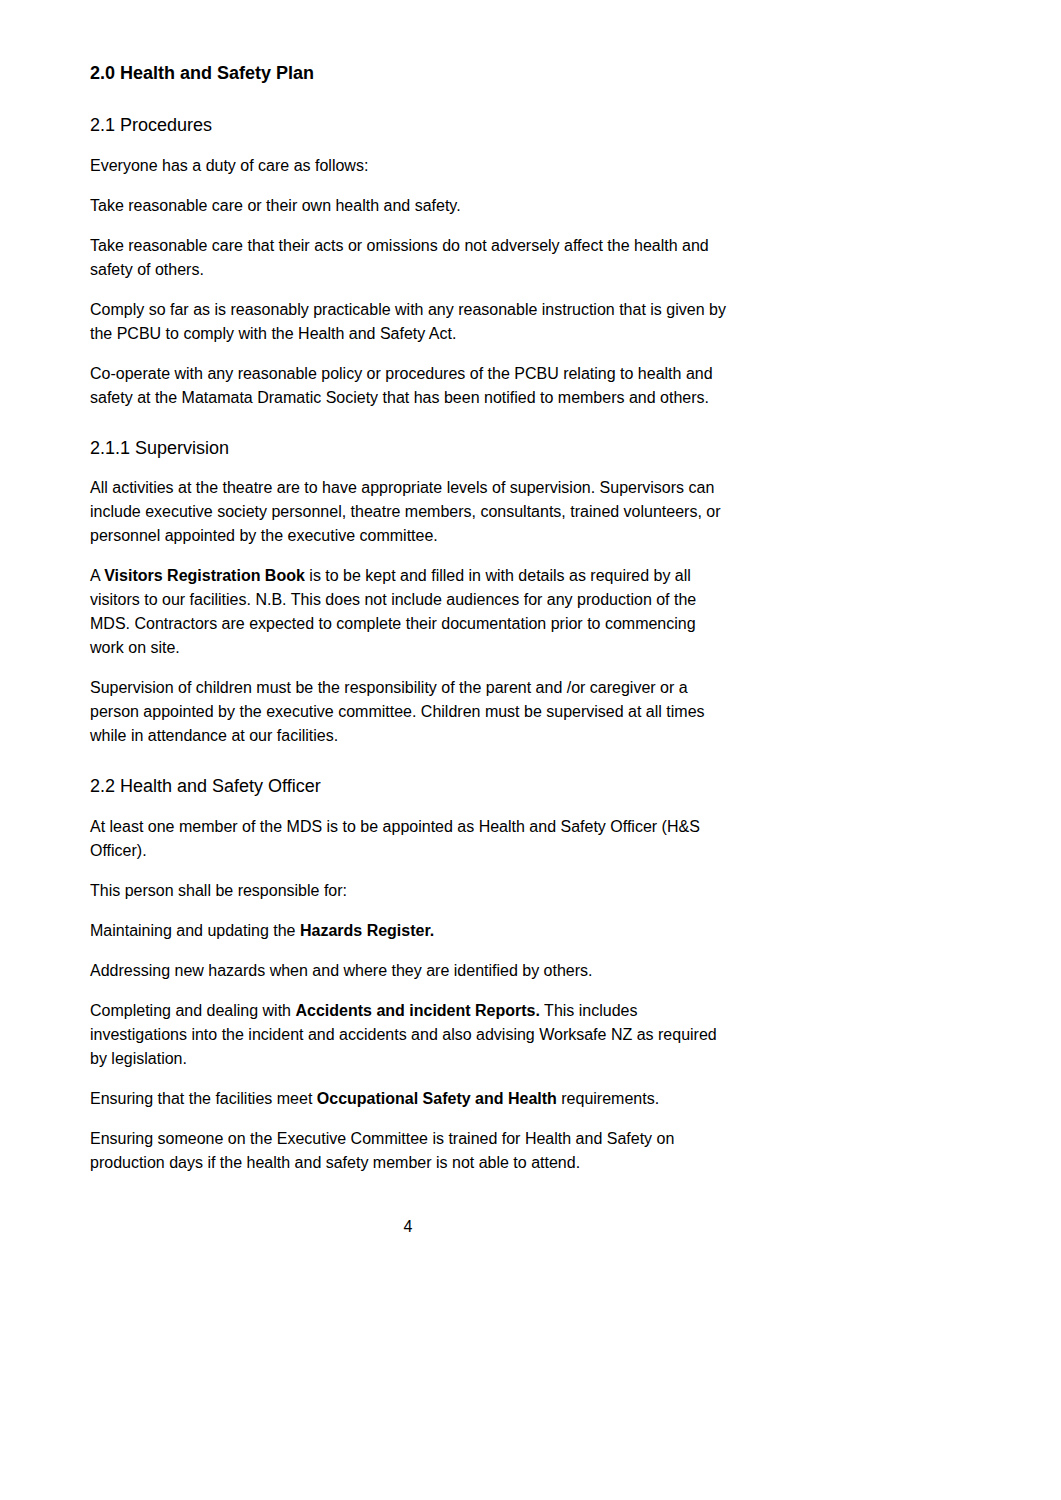2.0 Health and Safety Plan
2.1 Procedures
Everyone has a duty of care as follows:
Take reasonable care or their own health and safety.
Take reasonable care that their acts or omissions do not adversely affect the health and safety of others.
Comply so far as is reasonably practicable with any reasonable instruction that is given by the PCBU to comply with the Health and Safety Act.
Co-operate with any reasonable policy or procedures of the PCBU relating to health and safety at the Matamata Dramatic Society that has been notified to members and others.
2.1.1 Supervision
All activities at the theatre are to have appropriate levels of supervision. Supervisors can include executive society personnel, theatre members, consultants, trained volunteers, or personnel appointed by the executive committee.
A Visitors Registration Book is to be kept and filled in with details as required by all visitors to our facilities. N.B. This does not include audiences for any production of the MDS. Contractors are expected to complete their documentation prior to commencing work on site.
Supervision of children must be the responsibility of the parent and /or caregiver or a person appointed by the executive committee. Children must be supervised at all times while in attendance at our facilities.
2.2 Health and Safety Officer
At least one member of the MDS is to be appointed as Health and Safety Officer (H&S Officer).
This person shall be responsible for:
Maintaining and updating the Hazards Register.
Addressing new hazards when and where they are identified by others.
Completing and dealing with Accidents and incident Reports. This includes investigations into the incident and accidents and also advising Worksafe NZ as required by legislation.
Ensuring that the facilities meet Occupational Safety and Health requirements.
Ensuring someone on the Executive Committee is trained for Health and Safety on production days if the health and safety member is not able to attend.
4